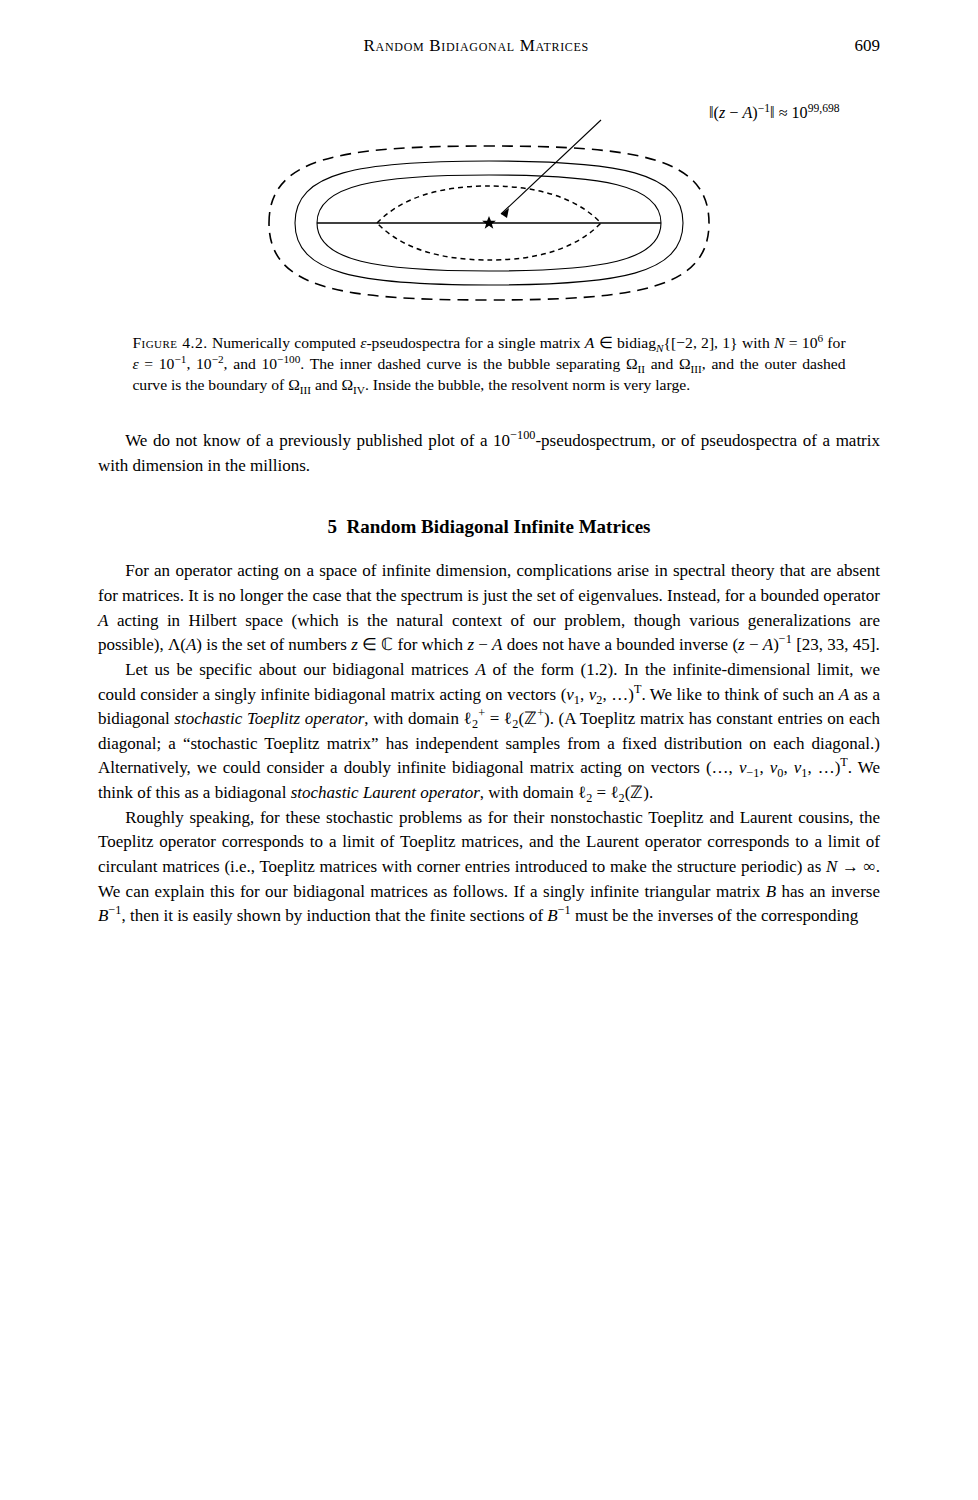Random Bidiagonal Matrices 609
‖(z − A)−1‖ ≈ 1099,698
Figure 4.2. Numerically computed ε-pseudospectra for a single matrix A ∈ bidiagN{[−2, 2], 1} with N = 106 for ε = 10−1, 10−2, and 10−100. The inner dashed curve is the bubble separating ΩII and ΩIII, and the outer dashed curve is the boundary of ΩIII and ΩIV. Inside the bubble, the resolvent norm is very large.
We do not know of a previously published plot of a 10−100-pseudospectrum, or of pseudospectra of a matrix with dimension in the millions.
5 Random Bidiagonal Infinite Matrices
For an operator acting on a space of infinite dimension, complications arise in spectral theory that are absent for matrices. It is no longer the case that the spectrum is just the set of eigenvalues. Instead, for a bounded operator A acting in Hilbert space (which is the natural context of our problem, though various generalizations are possible), Λ(A) is the set of numbers z ∈ ℂ for which z − A does not have a bounded inverse (z − A)−1 [23, 33, 45].
Let us be specific about our bidiagonal matrices A of the form (1.2). In the infinite-dimensional limit, we could consider a singly infinite bidiagonal matrix acting on vectors (v1, v2, …)T. We like to think of such an A as a bidiagonal stochastic Toeplitz operator, with domain ℓ2+ = ℓ2(ℤ+). (A Toeplitz matrix has constant entries on each diagonal; a “stochastic Toeplitz matrix” has independent samples from a fixed distribution on each diagonal.) Alternatively, we could consider a doubly infinite bidiagonal matrix acting on vectors (…, v−1, v0, v1, …)T. We think of this as a bidiagonal stochastic Laurent operator, with domain ℓ2 = ℓ2(ℤ).
Roughly speaking, for these stochastic problems as for their nonstochastic Toeplitz and Laurent cousins, the Toeplitz operator corresponds to a limit of Toeplitz matrices, and the Laurent operator corresponds to a limit of circulant matrices (i.e., Toeplitz matrices with corner entries introduced to make the structure periodic) as N → ∞. We can explain this for our bidiagonal matrices as follows. If a singly infinite triangular matrix B has an inverse B−1, then it is easily shown by induction that the finite sections of B−1 must be the inverses of the corresponding